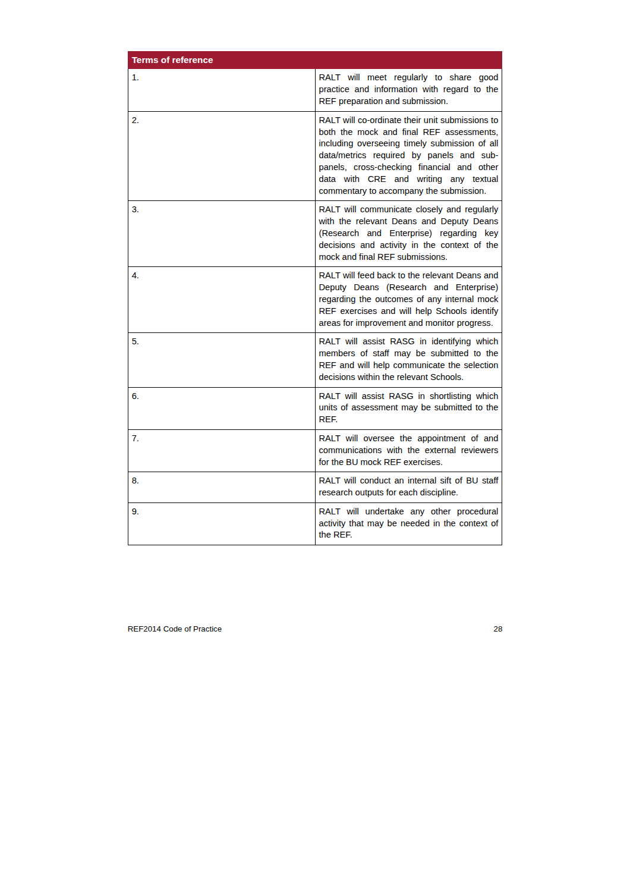| Terms of reference |
| --- |
| 1. | RALT will meet regularly to share good practice and information with regard to the REF preparation and submission. |
| 2. | RALT will co-ordinate their unit submissions to both the mock and final REF assessments, including overseeing timely submission of all data/metrics required by panels and sub-panels, cross-checking financial and other data with CRE and writing any textual commentary to accompany the submission. |
| 3. | RALT will communicate closely and regularly with the relevant Deans and Deputy Deans (Research and Enterprise) regarding key decisions and activity in the context of the mock and final REF submissions. |
| 4. | RALT will feed back to the relevant Deans and Deputy Deans (Research and Enterprise) regarding the outcomes of any internal mock REF exercises and will help Schools identify areas for improvement and monitor progress. |
| 5. | RALT will assist RASG in identifying which members of staff may be submitted to the REF and will help communicate the selection decisions within the relevant Schools. |
| 6. | RALT will assist RASG in shortlisting which units of assessment may be submitted to the REF. |
| 7. | RALT will oversee the appointment of and communications with the external reviewers for the BU mock REF exercises. |
| 8. | RALT will conduct an internal sift of BU staff research outputs for each discipline. |
| 9. | RALT will undertake any other procedural activity that may be needed in the context of the REF. |
REF2014 Code of Practice 28